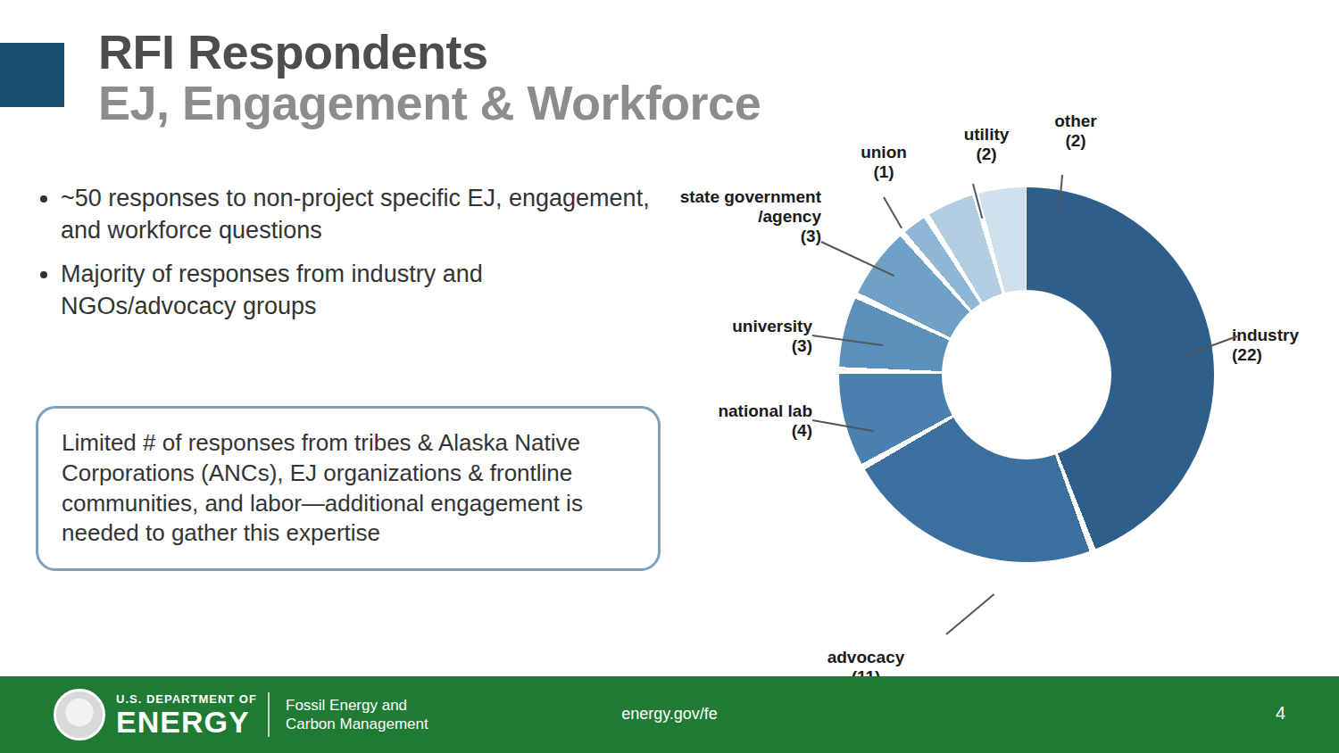RFI Respondents EJ, Engagement & Workforce
~50 responses to non-project specific EJ, engagement, and workforce questions
Majority of responses from industry and NGOs/advocacy groups
Limited # of responses from tribes & Alaska Native Corporations (ANCs), EJ organizations & frontline communities, and labor—additional engagement is needed to gather this expertise
industry(22)
advocacy(11)
national lab(4)
university(3)
state government
/agency(3)
union(1)
utility(2)
other(2)
U.S. DEPARTMENT OF
ENERGY
Fossil Energy and
Carbon Management
energy.gov/fe
4